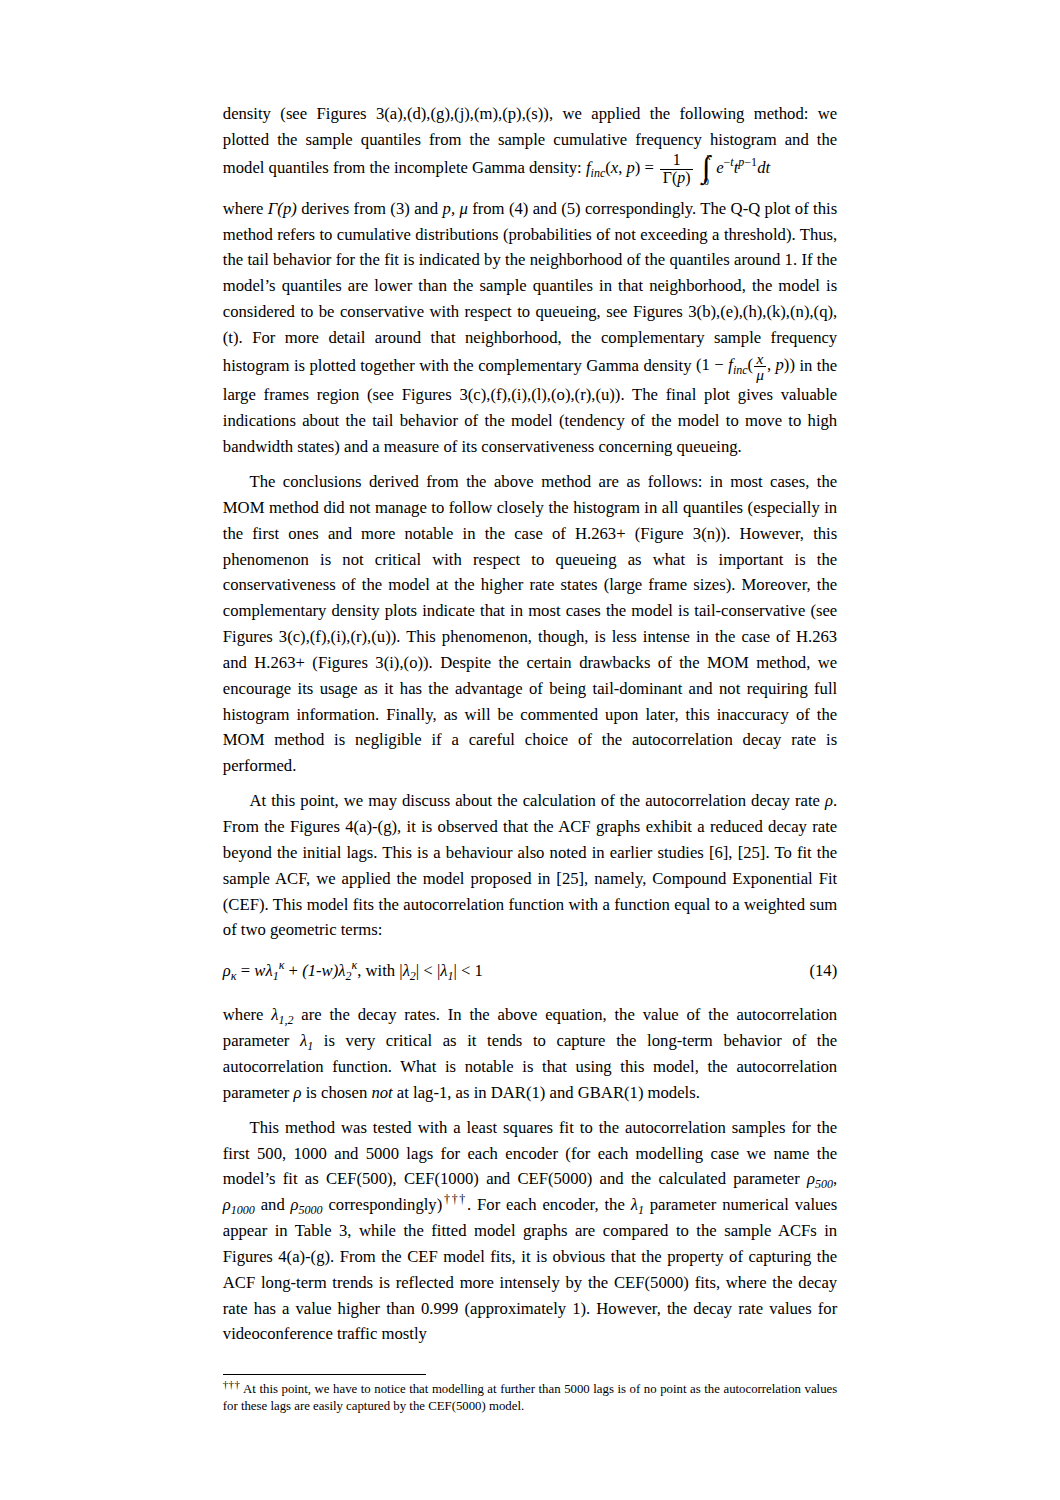density (see Figures 3(a),(d),(g),(j),(m),(p),(s)), we applied the following method: we plotted the sample quantiles from the sample cumulative frequency histogram and the model quantiles from the incomplete Gamma density: finc(x, p) = 1 Γ(p) x∫0 e−ttp−1dt
where Γ(p) derives from (3) and p, μ from (4) and (5) correspondingly. The Q-Q plot of this method refers to cumulative distributions (probabilities of not exceeding a threshold). Thus, the tail behavior for the fit is indicated by the neighborhood of the quantiles around 1. If the model’s quantiles are lower than the sample quantiles in that neighborhood, the model is considered to be conservative with respect to queueing, see Figures 3(b),(e),(h),(k),(n),(q),(t). For more detail around that neighborhood, the complementary sample frequency histogram is plotted together with the complementary Gamma density (1 − finc(xμ, p)) in the large frames region (see Figures 3(c),(f),(i),(l),(o),(r),(u)). The final plot gives valuable indications about the tail behavior of the model (tendency of the model to move to high bandwidth states) and a measure of its conservativeness concerning queueing.
The conclusions derived from the above method are as follows: in most cases, the MOM method did not manage to follow closely the histogram in all quantiles (especially in the first ones and more notable in the case of H.263+ (Figure 3(n)). However, this phenomenon is not critical with respect to queueing as what is important is the conservativeness of the model at the higher rate states (large frame sizes). Moreover, the complementary density plots indicate that in most cases the model is tail-conservative (see Figures 3(c),(f),(i),(r),(u)). This phenomenon, though, is less intense in the case of H.263 and H.263+ (Figures 3(i),(o)). Despite the certain drawbacks of the MOM method, we encourage its usage as it has the advantage of being tail-dominant and not requiring full histogram information. Finally, as will be commented upon later, this inaccuracy of the MOM method is negligible if a careful choice of the autocorrelation decay rate is performed.
At this point, we may discuss about the calculation of the autocorrelation decay rate ρ. From the Figures 4(a)-(g), it is observed that the ACF graphs exhibit a reduced decay rate beyond the initial lags. This is a behaviour also noted in earlier studies [6], [25]. To fit the sample ACF, we applied the model proposed in [25], namely, Compound Exponential Fit (CEF). This model fits the autocorrelation function with a function equal to a weighted sum of two geometric terms:
ρκ = wλ1κ + (1-w)λ2κ, with |λ2| < |λ1| < 1 (14)
where λ1,2 are the decay rates. In the above equation, the value of the autocorrelation parameter λ1 is very critical as it tends to capture the long-term behavior of the autocorrelation function. What is notable is that using this model, the autocorrelation parameter ρ is chosen not at lag-1, as in DAR(1) and GBAR(1) models.
This method was tested with a least squares fit to the autocorrelation samples for the first 500, 1000 and 5000 lags for each encoder (for each modelling case we name the model’s fit as CEF(500), CEF(1000) and CEF(5000) and the calculated parameter ρ500, ρ1000 and ρ5000 correspondingly)†††. For each encoder, the λ1 parameter numerical values appear in Table 3, while the fitted model graphs are compared to the sample ACFs in Figures 4(a)-(g). From the CEF model fits, it is obvious that the property of capturing the ACF long-term trends is reflected more intensely by the CEF(5000) fits, where the decay rate has a value higher than 0.999 (approximately 1). However, the decay rate values for videoconference traffic mostly
††† At this point, we have to notice that modelling at further than 5000 lags is of no point as the autocorrelation values for these lags are easily captured by the CEF(5000) model.